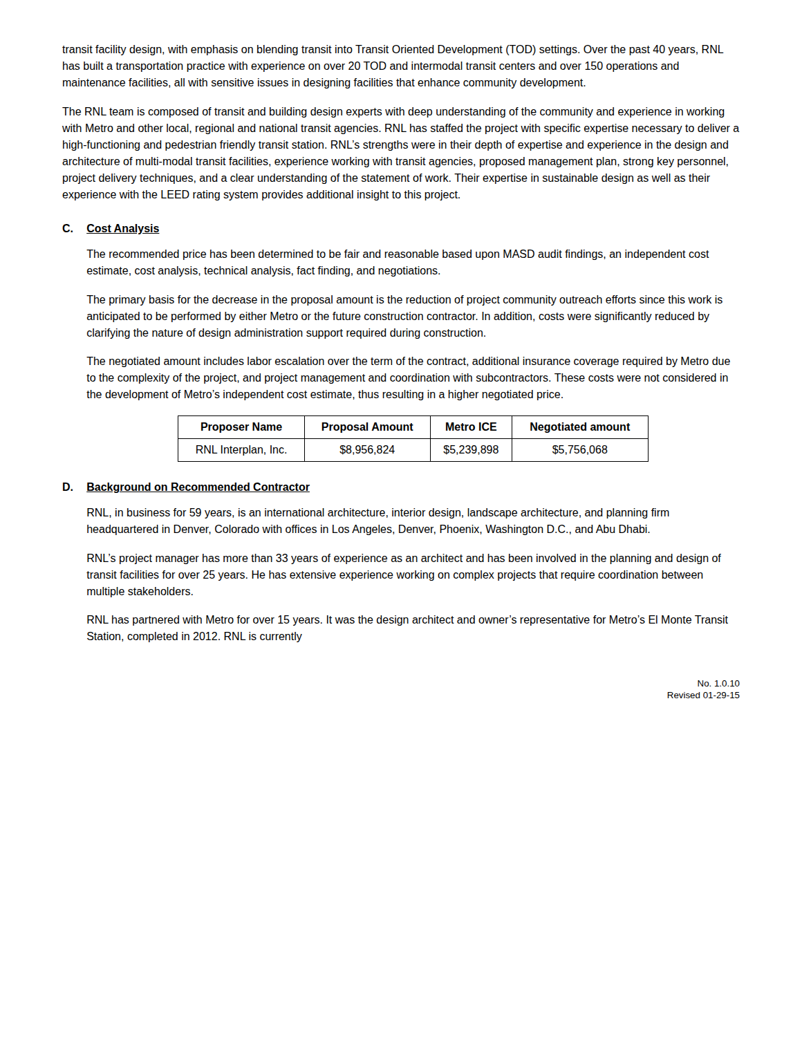transit facility design, with emphasis on blending transit into Transit Oriented Development (TOD) settings. Over the past 40 years, RNL has built a transportation practice with experience on over 20 TOD and intermodal transit centers and over 150 operations and maintenance facilities, all with sensitive issues in designing facilities that enhance community development.
The RNL team is composed of transit and building design experts with deep understanding of the community and experience in working with Metro and other local, regional and national transit agencies. RNL has staffed the project with specific expertise necessary to deliver a high-functioning and pedestrian friendly transit station. RNL’s strengths were in their depth of expertise and experience in the design and architecture of multi-modal transit facilities, experience working with transit agencies, proposed management plan, strong key personnel, project delivery techniques, and a clear understanding of the statement of work. Their expertise in sustainable design as well as their experience with the LEED rating system provides additional insight to this project.
C. Cost Analysis
The recommended price has been determined to be fair and reasonable based upon MASD audit findings, an independent cost estimate, cost analysis, technical analysis, fact finding, and negotiations.
The primary basis for the decrease in the proposal amount is the reduction of project community outreach efforts since this work is anticipated to be performed by either Metro or the future construction contractor. In addition, costs were significantly reduced by clarifying the nature of design administration support required during construction.
The negotiated amount includes labor escalation over the term of the contract, additional insurance coverage required by Metro due to the complexity of the project, and project management and coordination with subcontractors. These costs were not considered in the development of Metro’s independent cost estimate, thus resulting in a higher negotiated price.
| Proposer Name | Proposal Amount | Metro ICE | Negotiated amount |
| --- | --- | --- | --- |
| RNL Interplan, Inc. | $8,956,824 | $5,239,898 | $5,756,068 |
D. Background on Recommended Contractor
RNL, in business for 59 years, is an international architecture, interior design, landscape architecture, and planning firm headquartered in Denver, Colorado with offices in Los Angeles, Denver, Phoenix, Washington D.C., and Abu Dhabi.
RNL’s project manager has more than 33 years of experience as an architect and has been involved in the planning and design of transit facilities for over 25 years. He has extensive experience working on complex projects that require coordination between multiple stakeholders.
RNL has partnered with Metro for over 15 years. It was the design architect and owner’s representative for Metro’s El Monte Transit Station, completed in 2012. RNL is currently
No. 1.0.10
Revised 01-29-15